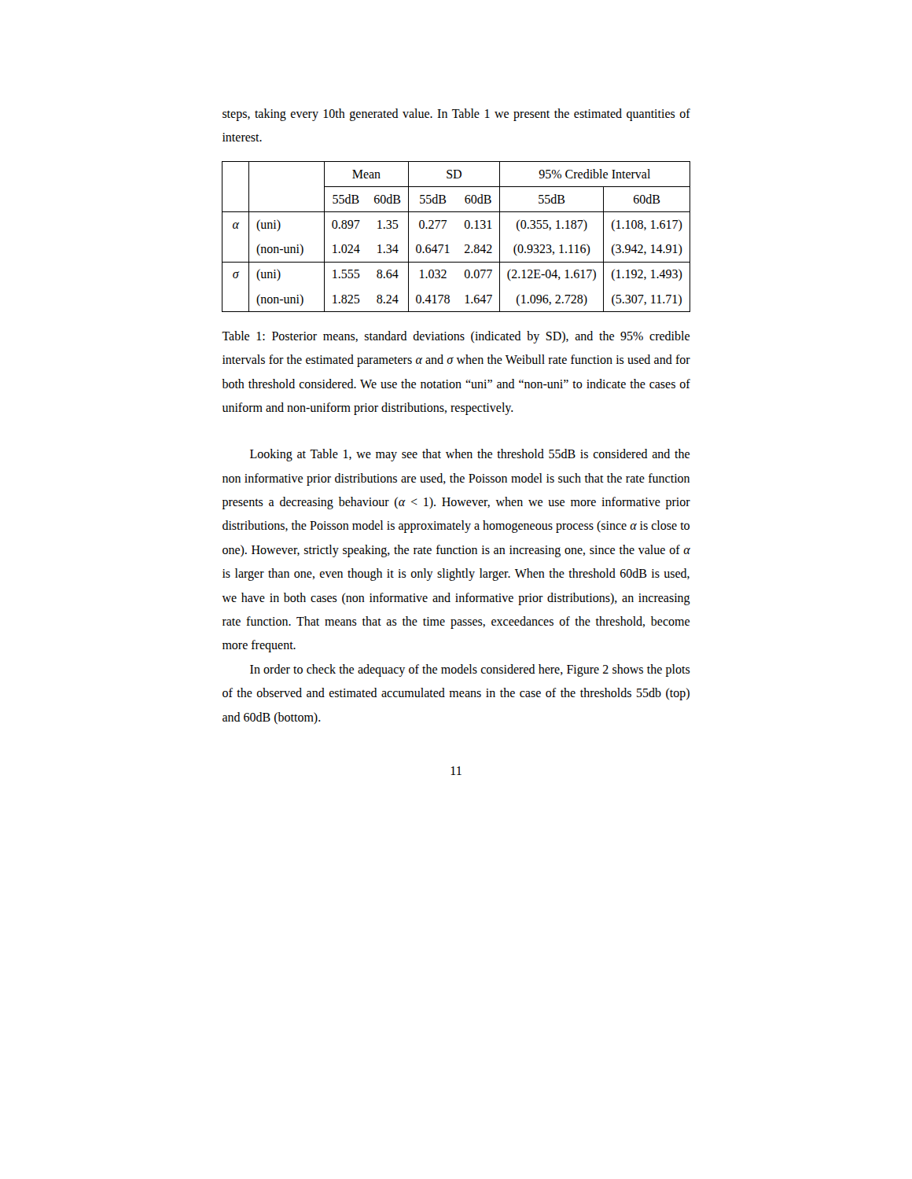steps, taking every 10th generated value. In Table 1 we present the estimated quantities of interest.
| | | Mean | SD | 95% Credible Interval |
| | | 55dB | 60dB | 55dB | 60dB | 55dB | 60dB |
| α | (uni) | 0.897 | 1.35 | 0.277 | 0.131 | (0.355, 1.187) | (1.108, 1.617) |
| | (non-uni) | 1.024 | 1.34 | 0.6471 | 2.842 | (0.9323, 1.116) | (3.942, 14.91) |
| σ | (uni) | 1.555 | 8.64 | 1.032 | 0.077 | (2.12E-04, 1.617) | (1.192, 1.493) |
| | (non-uni) | 1.825 | 8.24 | 0.4178 | 1.647 | (1.096, 2.728) | (5.307, 11.71) |
Table 1: Posterior means, standard deviations (indicated by SD), and the 95% credible intervals for the estimated parameters α and σ when the Weibull rate function is used and for both threshold considered. We use the notation “uni” and “non-uni” to indicate the cases of uniform and non-uniform prior distributions, respectively.
Looking at Table 1, we may see that when the threshold 55dB is considered and the non informative prior distributions are used, the Poisson model is such that the rate function presents a decreasing behaviour (α < 1). However, when we use more informative prior distributions, the Poisson model is approximately a homogeneous process (since α is close to one). However, strictly speaking, the rate function is an increasing one, since the value of α is larger than one, even though it is only slightly larger. When the threshold 60dB is used, we have in both cases (non informative and informative prior distributions), an increasing rate function. That means that as the time passes, exceedances of the threshold, become more frequent.
In order to check the adequacy of the models considered here, Figure 2 shows the plots of the observed and estimated accumulated means in the case of the thresholds 55db (top) and 60dB (bottom).
11